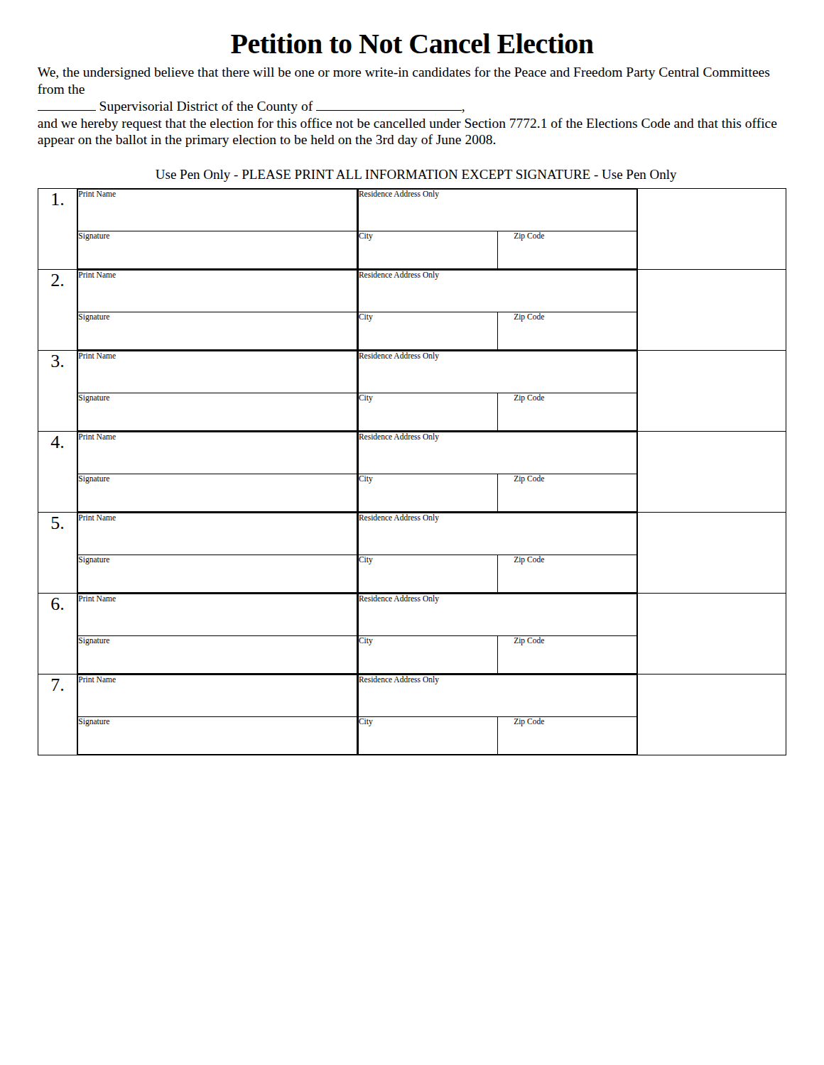Petition to Not Cancel Election
We, the undersigned believe that there will be one or more write-in candidates for the Peace and Freedom Party Central Committees from the
Supervisorial District of the County of ,
and we hereby request that the election for this office not be cancelled under Section 7772.1 of the Elections Code and that this office appear on the ballot in the primary election to be held on the 3rd day of June 2008.
Use Pen Only - PLEASE PRINT ALL INFORMATION EXCEPT SIGNATURE - Use Pen Only
| 1. | / Print Name / / Signature / | / Residence Address Only / / City / Zip Code / | |
| 2. | / Print Name / / Signature / | / Residence Address Only / / City / Zip Code / | |
| 3. | / Print Name / / Signature / | / Residence Address Only / / City / Zip Code / | |
| 4. | / Print Name / / Signature / | / Residence Address Only / / City / Zip Code / | |
| 5. | / Print Name / / Signature / | / Residence Address Only / / City / Zip Code / | |
| 6. | / Print Name / / Signature / | / Residence Address Only / / City / Zip Code / | |
| 7. | / Print Name / / Signature / | / Residence Address Only / / City / Zip Code / | |